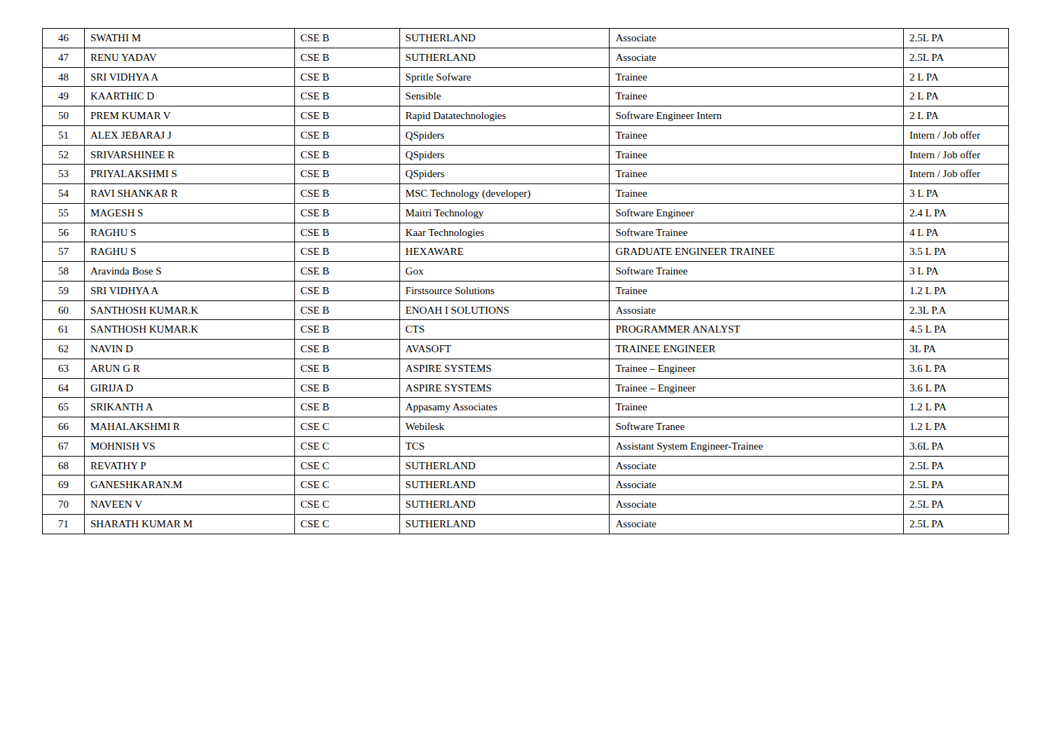| 46 | SWATHI M | CSE B | SUTHERLAND | Associate | 2.5L PA |
| 47 | RENU YADAV | CSE B | SUTHERLAND | Associate | 2.5L PA |
| 48 | SRI VIDHYA A | CSE B | Spritle Sofware | Trainee | 2 L PA |
| 49 | KAARTHIC D | CSE B | Sensible | Trainee | 2 L PA |
| 50 | PREM KUMAR V | CSE B | Rapid Datatechnologies | Software Engineer Intern | 2 L PA |
| 51 | ALEX JEBARAJ J | CSE B | QSpiders | Trainee | Intern / Job offer |
| 52 | SRIVARSHINEE R | CSE B | QSpiders | Trainee | Intern / Job offer |
| 53 | PRIYALAKSHMI S | CSE B | QSpiders | Trainee | Intern / Job offer |
| 54 | RAVI SHANKAR R | CSE B | MSC Technology (developer) | Trainee | 3 L PA |
| 55 | MAGESH S | CSE B | Maitri Technology | Software Engineer | 2.4 L PA |
| 56 | RAGHU S | CSE B | Kaar Technologies | Software Trainee | 4 L PA |
| 57 | RAGHU S | CSE B | HEXAWARE | GRADUATE ENGINEER TRAINEE | 3.5 L PA |
| 58 | Aravinda Bose S | CSE B | Gox | Software Trainee | 3 L PA |
| 59 | SRI VIDHYA A | CSE B | Firstsource Solutions | Trainee | 1.2 L PA |
| 60 | SANTHOSH KUMAR.K | CSE B | ENOAH I SOLUTIONS | Assosiate | 2.3L P.A |
| 61 | SANTHOSH KUMAR.K | CSE B | CTS | PROGRAMMER ANALYST | 4.5 L PA |
| 62 | NAVIN D | CSE B | AVASOFT | TRAINEE ENGINEER | 3L PA |
| 63 | ARUN G R | CSE B | ASPIRE SYSTEMS | Trainee – Engineer | 3.6 L PA |
| 64 | GIRIJA D | CSE B | ASPIRE SYSTEMS | Trainee – Engineer | 3.6 L PA |
| 65 | SRIKANTH A | CSE B | Appasamy Associates | Trainee | 1.2 L PA |
| 66 | MAHALAKSHMI R | CSE C | Webilesk | Software Tranee | 1.2 L PA |
| 67 | MOHNISH VS | CSE C | TCS | Assistant System Engineer-Trainee | 3.6L PA |
| 68 | REVATHY P | CSE C | SUTHERLAND | Associate | 2.5L PA |
| 69 | GANESHKARAN.M | CSE C | SUTHERLAND | Associate | 2.5L PA |
| 70 | NAVEEN V | CSE C | SUTHERLAND | Associate | 2.5L PA |
| 71 | SHARATH KUMAR M | CSE C | SUTHERLAND | Associate | 2.5L PA |